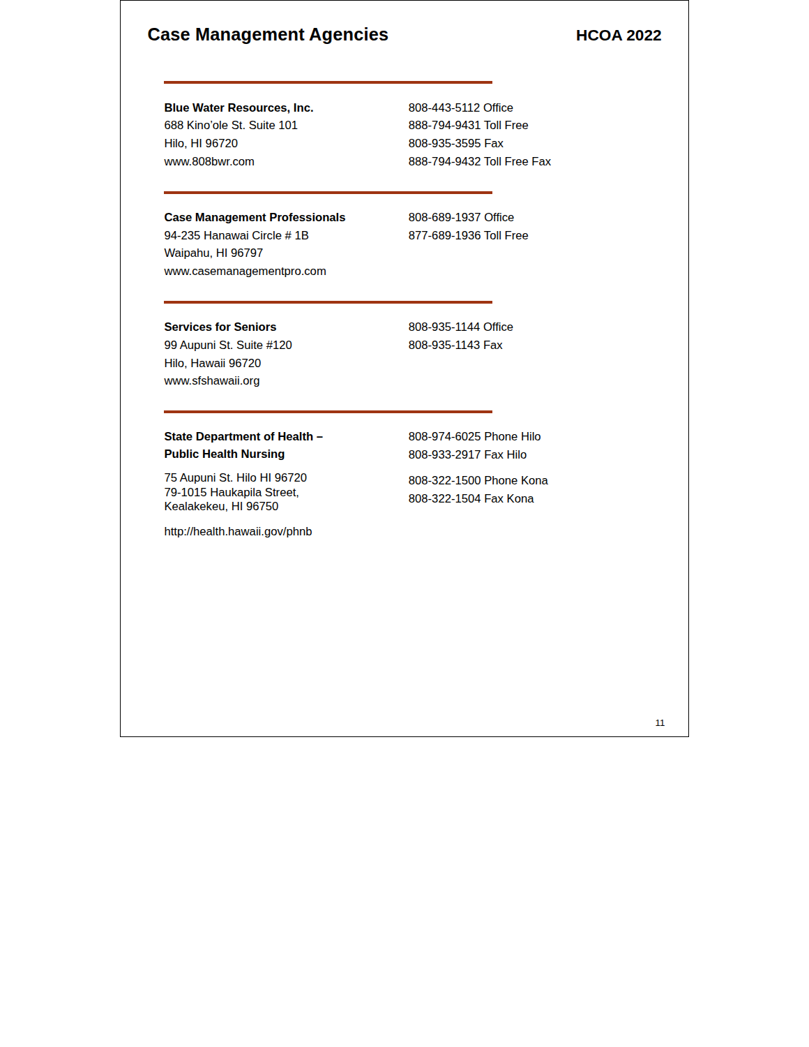Case Management Agencies
HCOA 2022
Blue Water Resources, Inc.
688 Kino’ole St. Suite 101
Hilo, HI 96720
www.808bwr.com
808-443-5112 Office
888-794-9431 Toll Free
808-935-3595 Fax
888-794-9432 Toll Free Fax
Case Management Professionals
94-235 Hanawai Circle # 1B
Waipahu, HI 96797
www.casemanagementpro.com
808-689-1937 Office
877-689-1936 Toll Free
Services for Seniors
99 Aupuni St. Suite #120
Hilo, Hawaii 96720
www.sfshawaii.org
808-935-1144 Office
808-935-1143 Fax
State Department of Health –
Public Health Nursing
75 Aupuni St. Hilo HI 96720
79-1015 Haukapila Street,
Kealakekeu, HI 96750
http://health.hawaii.gov/phnb
808-974-6025 Phone Hilo
808-933-2917 Fax Hilo
808-322-1500 Phone Kona
808-322-1504 Fax Kona
11